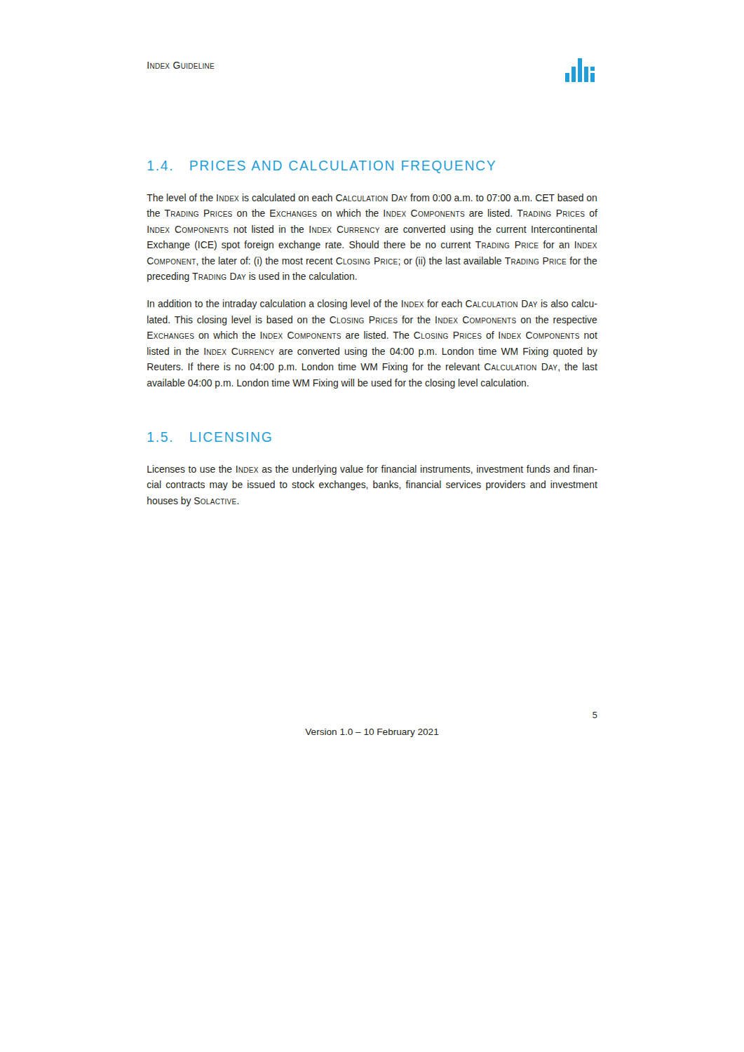Index Guideline
1.4. PRICES AND CALCULATION FREQUENCY
The level of the Index is calculated on each Calculation Day from 0:00 a.m. to 07:00 a.m. CET based on the Trading Prices on the Exchanges on which the Index Components are listed. Trading Prices of Index Components not listed in the Index Currency are converted using the current Intercontinental Exchange (ICE) spot foreign exchange rate. Should there be no current Trading Price for an Index Component, the later of: (i) the most recent Closing Price; or (ii) the last available Trading Price for the preceding Trading Day is used in the calculation.
In addition to the intraday calculation a closing level of the Index for each Calculation Day is also calculated. This closing level is based on the Closing Prices for the Index Components on the respective Exchanges on which the Index Components are listed. The Closing Prices of Index Components not listed in the Index Currency are converted using the 04:00 p.m. London time WM Fixing quoted by Reuters. If there is no 04:00 p.m. London time WM Fixing for the relevant Calculation Day, the last available 04:00 p.m. London time WM Fixing will be used for the closing level calculation.
1.5. LICENSING
Licenses to use the Index as the underlying value for financial instruments, investment funds and financial contracts may be issued to stock exchanges, banks, financial services providers and investment houses by Solactive.
5
Version 1.0 – 10 February 2021